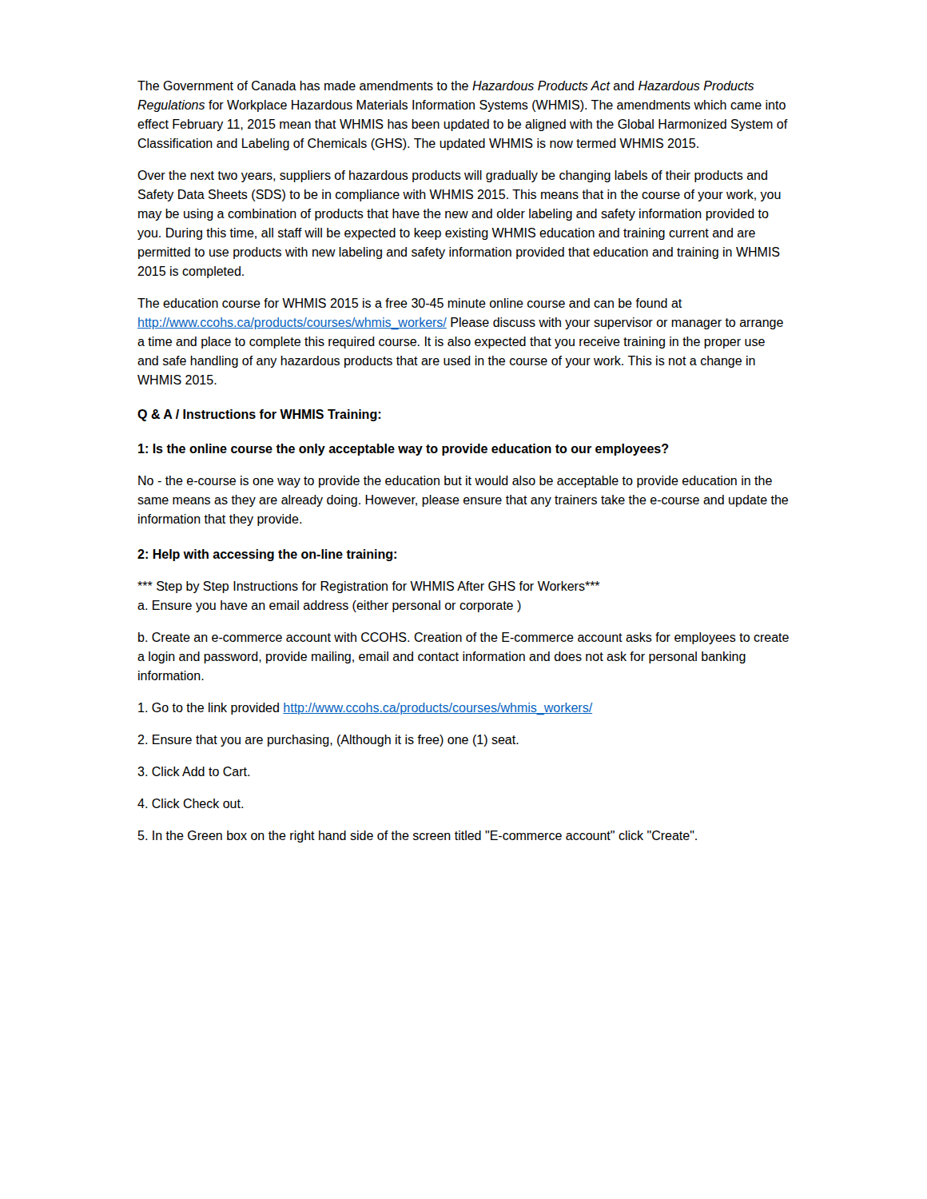The Government of Canada has made amendments to the Hazardous Products Act and Hazardous Products Regulations for Workplace Hazardous Materials Information Systems (WHMIS). The amendments which came into effect February 11, 2015 mean that WHMIS has been updated to be aligned with the Global Harmonized System of Classification and Labeling of Chemicals (GHS). The updated WHMIS is now termed WHMIS 2015.
Over the next two years, suppliers of hazardous products will gradually be changing labels of their products and Safety Data Sheets (SDS) to be in compliance with WHMIS 2015. This means that in the course of your work, you may be using a combination of products that have the new and older labeling and safety information provided to you. During this time, all staff will be expected to keep existing WHMIS education and training current and are permitted to use products with new labeling and safety information provided that education and training in WHMIS 2015 is completed.
The education course for WHMIS 2015 is a free 30-45 minute online course and can be found at http://www.ccohs.ca/products/courses/whmis_workers/ Please discuss with your supervisor or manager to arrange a time and place to complete this required course. It is also expected that you receive training in the proper use and safe handling of any hazardous products that are used in the course of your work. This is not a change in WHMIS 2015.
Q & A / Instructions for WHMIS Training:
1: Is the online course the only acceptable way to provide education to our employees?
No - the e-course is one way to provide the education but it would also be acceptable to provide education in the same means as they are already doing. However, please ensure that any trainers take the e-course and update the information that they provide.
2: Help with accessing the on-line training:
*** Step by Step Instructions for Registration for WHMIS After GHS for Workers***
a. Ensure you have an email address (either personal or corporate )
b. Create an e-commerce account with CCOHS. Creation of the E-commerce account asks for employees to create a login and password, provide mailing, email and contact information and does not ask for personal banking information.
1. Go to the link provided http://www.ccohs.ca/products/courses/whmis_workers/
2. Ensure that you are purchasing, (Although it is free) one (1) seat.
3. Click Add to Cart.
4. Click Check out.
5. In the Green box on the right hand side of the screen titled "E-commerce account" click "Create".